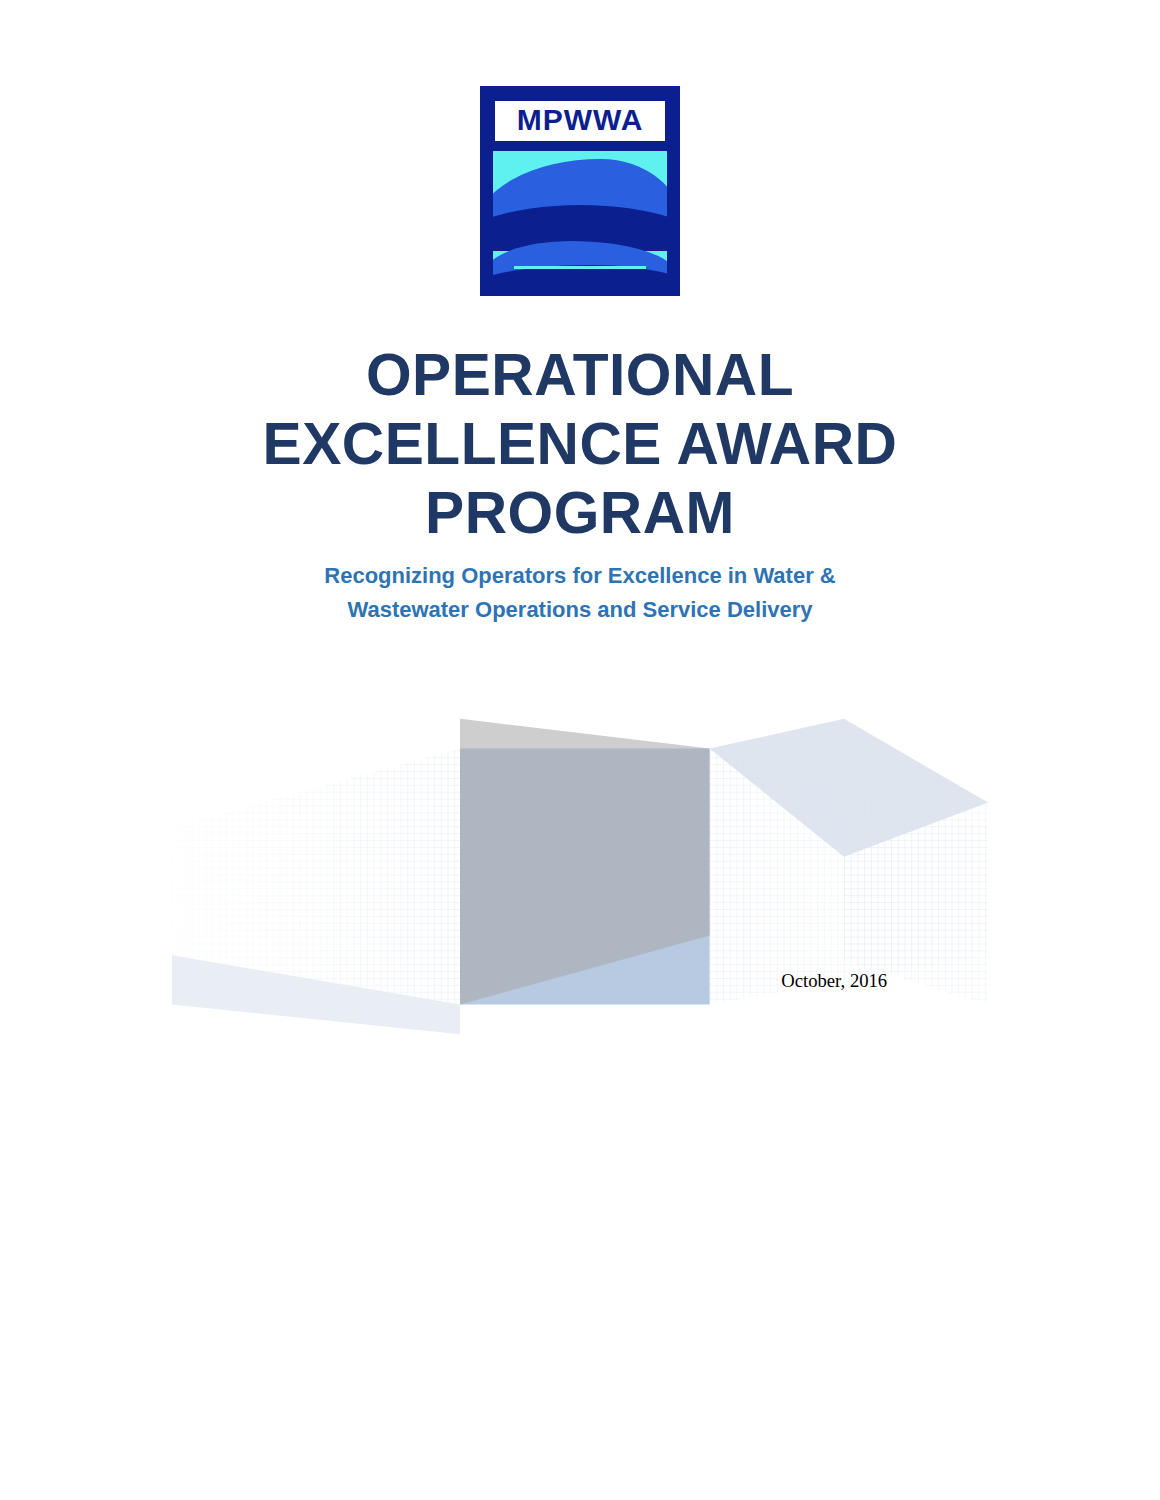MPWWA
OPERATIONAL
EXCELLENCE AWARD
PROGRAM
Recognizing Operators for Excellence in Water & Wastewater Operations and Service Delivery
October, 2016